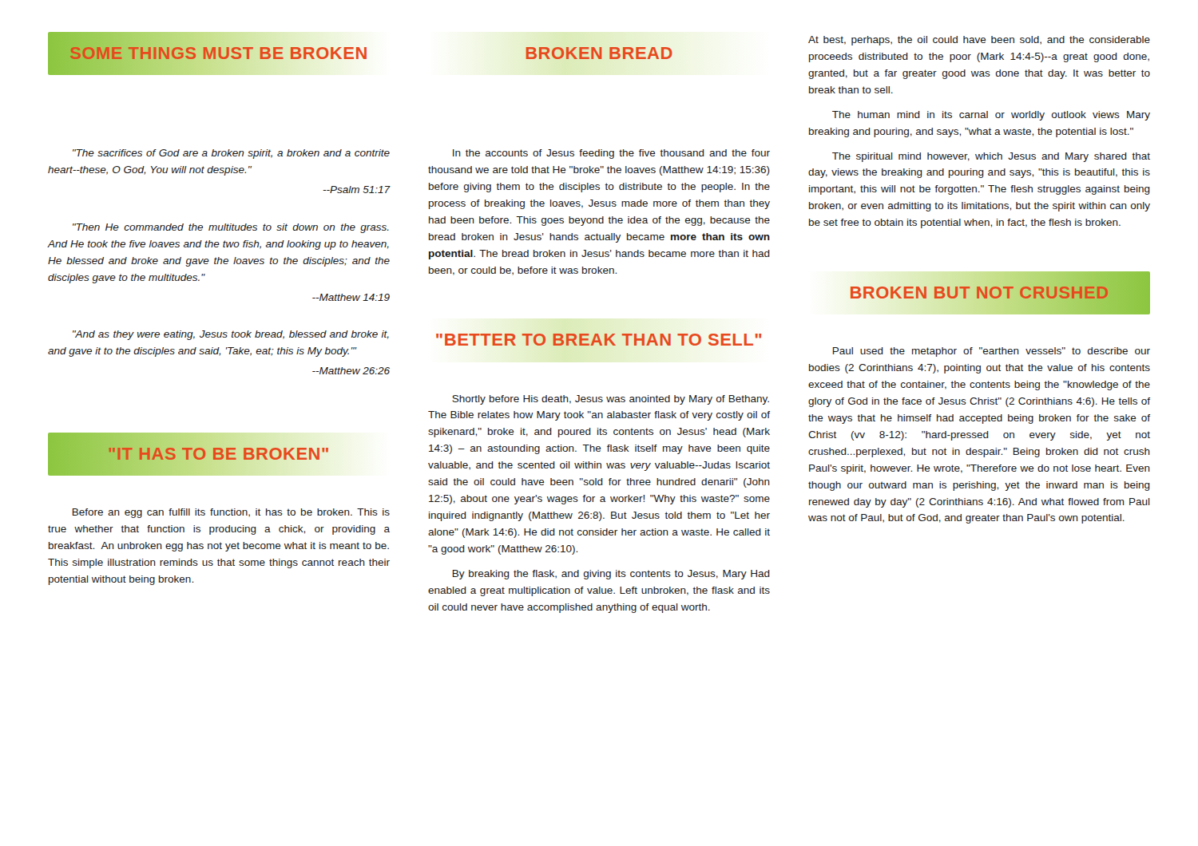Some Things Must Be Broken
"The sacrifices of God are a broken spirit, a broken and a contrite heart--these, O God, You will not despise."
--Psalm 51:17
"Then He commanded the multitudes to sit down on the grass. And He took the five loaves and the two fish, and looking up to heaven, He blessed and broke and gave the loaves to the disciples; and the disciples gave to the multitudes."
--Matthew 14:19
"And as they were eating, Jesus took bread, blessed and broke it, and gave it to the disciples and said, 'Take, eat; this is My body.'"
--Matthew 26:26
"It Has To Be Broken"
Before an egg can fulfill its function, it has to be broken. This is true whether that function is producing a chick, or providing a breakfast. An unbroken egg has not yet become what it is meant to be. This simple illustration reminds us that some things cannot reach their potential without being broken.
Broken Bread
In the accounts of Jesus feeding the five thousand and the four thousand we are told that He "broke" the loaves (Matthew 14:19; 15:36) before giving them to the disciples to distribute to the people. In the process of breaking the loaves, Jesus made more of them than they had been before. This goes beyond the idea of the egg, because the bread broken in Jesus' hands actually became more than its own potential. The bread broken in Jesus' hands became more than it had been, or could be, before it was broken.
"Better To Break Than To Sell"
Shortly before His death, Jesus was anointed by Mary of Bethany. The Bible relates how Mary took "an alabaster flask of very costly oil of spikenard," broke it, and poured its contents on Jesus' head (Mark 14:3) – an astounding action. The flask itself may have been quite valuable, and the scented oil within was very valuable--Judas Iscariot said the oil could have been "sold for three hundred denarii" (John 12:5), about one year's wages for a worker! "Why this waste?" some inquired indignantly (Matthew 26:8). But Jesus told them to "Let her alone" (Mark 14:6). He did not consider her action a waste. He called it "a good work" (Matthew 26:10).
By breaking the flask, and giving its contents to Jesus, Mary Had enabled a great multiplication of value. Left unbroken, the flask and its oil could never have accomplished anything of equal worth.
At best, perhaps, the oil could have been sold, and the considerable proceeds distributed to the poor (Mark 14:4-5)--a great good done, granted, but a far greater good was done that day. It was better to break than to sell.
The human mind in its carnal or worldly outlook views Mary breaking and pouring, and says, "what a waste, the potential is lost."
The spiritual mind however, which Jesus and Mary shared that day, views the breaking and pouring and says, "this is beautiful, this is important, this will not be forgotten." The flesh struggles against being broken, or even admitting to its limitations, but the spirit within can only be set free to obtain its potential when, in fact, the flesh is broken.
Broken But Not Crushed
Paul used the metaphor of "earthen vessels" to describe our bodies (2 Corinthians 4:7), pointing out that the value of his contents exceed that of the container, the contents being the "knowledge of the glory of God in the face of Jesus Christ" (2 Corinthians 4:6). He tells of the ways that he himself had accepted being broken for the sake of Christ (vv 8-12): "hard-pressed on every side, yet not crushed...perplexed, but not in despair." Being broken did not crush Paul's spirit, however. He wrote, "Therefore we do not lose heart. Even though our outward man is perishing, yet the inward man is being renewed day by day" (2 Corinthians 4:16). And what flowed from Paul was not of Paul, but of God, and greater than Paul's own potential.